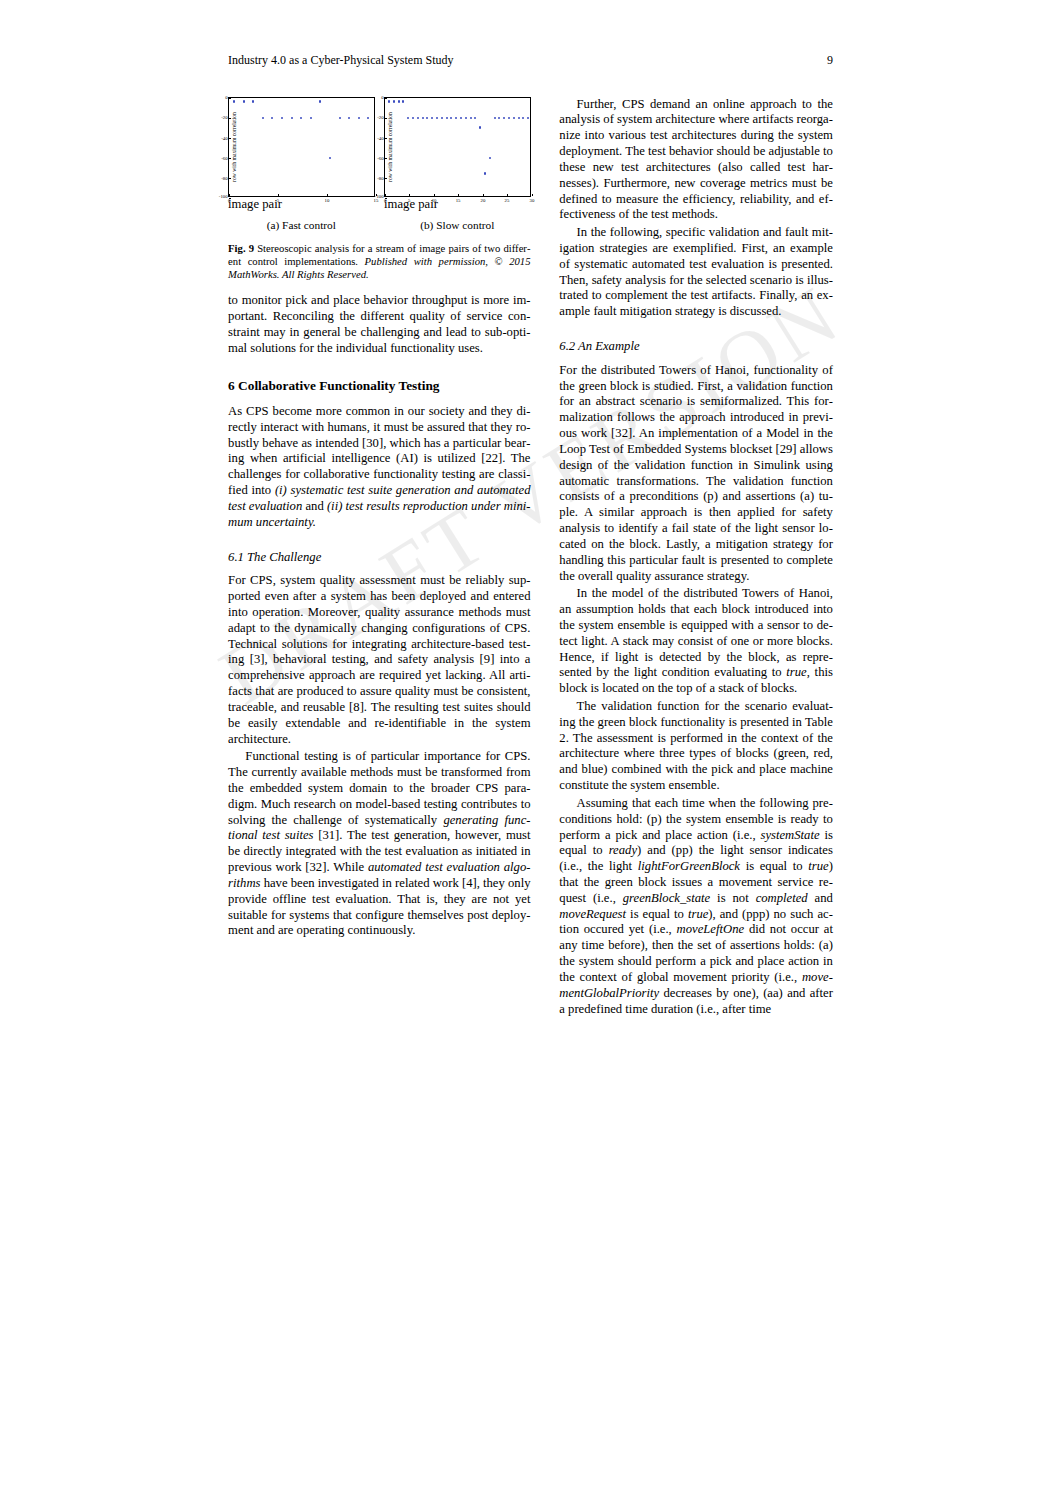DRAFT VERSION
Industry 4.0 as a Cyber-Physical System Study
9
row with maximum correlation
0
-20
-40
-60
-80
-100
0
5
10
15
image pair
(a) Fast control
row with maximum correlation
0
-20
-40
-60
-80
-100
0
5
10
15
20
25
30
image pair
(b) Slow control
Fig. 9 Stereoscopic analysis for a stream of image pairs of two different control implementations. Published with permission, © 2015 MathWorks. All Rights Reserved.
to monitor pick and place behavior throughput is more important. Reconciling the different quality of service constraint may in general be challenging and lead to sub-optimal solutions for the individual functionality uses.
6 Collaborative Functionality Testing
As CPS become more common in our society and they directly interact with humans, it must be assured that they robustly behave as intended [30], which has a particular bearing when artificial intelligence (AI) is utilized [22]. The challenges for collaborative functionality testing are classified into (i) systematic test suite generation and automated test evaluation and (ii) test results reproduction under minimum uncertainty.
6.1 The Challenge
For CPS, system quality assessment must be reliably supported even after a system has been deployed and entered into operation. Moreover, quality assurance methods must adapt to the dynamically changing configurations of CPS. Technical solutions for integrating architecture-based testing [3], behavioral testing, and safety analysis [9] into a comprehensive approach are required yet lacking. All artifacts that are produced to assure quality must be consistent, traceable, and reusable [8]. The resulting test suites should be easily extendable and re-identifiable in the system architecture.
Functional testing is of particular importance for CPS. The currently available methods must be transformed from the embedded system domain to the broader CPS paradigm. Much research on model-based testing contributes to solving the challenge of systematically generating functional test suites [31]. The test generation, however, must be directly integrated with the test evaluation as initiated in previous work [32]. While automated test evaluation algorithms have been investigated in related work [4], they only provide offline test evaluation. That is, they are not yet suitable for systems that configure themselves post deployment and are operating continuously.
Further, CPS demand an online approach to the analysis of system architecture where artifacts reorganize into various test architectures during the system deployment. The test behavior should be adjustable to these new test architectures (also called test harnesses). Furthermore, new coverage metrics must be defined to measure the efficiency, reliability, and effectiveness of the test methods.
In the following, specific validation and fault mitigation strategies are exemplified. First, an example of systematic automated test evaluation is presented. Then, safety analysis for the selected scenario is illustrated to complement the test artifacts. Finally, an example fault mitigation strategy is discussed.
6.2 An Example
For the distributed Towers of Hanoi, functionality of the green block is studied. First, a validation function for an abstract scenario is semiformalized. This formalization follows the approach introduced in previous work [32]. An implementation of a Model in the Loop Test of Embedded Systems blockset [29] allows design of the validation function in Simulink using automatic transformations. The validation function consists of a preconditions (p) and assertions (a) tuple. A similar approach is then applied for safety analysis to identify a fail state of the light sensor located on the block. Lastly, a mitigation strategy for handling this particular fault is presented to complete the overall quality assurance strategy.
In the model of the distributed Towers of Hanoi, an assumption holds that each block introduced into the system ensemble is equipped with a sensor to detect light. A stack may consist of one or more blocks. Hence, if light is detected by the block, as represented by the light condition evaluating to true, this block is located on the top of a stack of blocks.
The validation function for the scenario evaluating the green block functionality is presented in Table 2. The assessment is performed in the context of the architecture where three types of blocks (green, red, and blue) combined with the pick and place machine constitute the system ensemble.
Assuming that each time when the following preconditions hold: (p) the system ensemble is ready to perform a pick and place action (i.e., systemState is equal to ready) and (pp) the light sensor indicates (i.e., the light lightForGreenBlock is equal to true) that the green block issues a movement service request (i.e., greenBlock_state is not completed and moveRequest is equal to true), and (ppp) no such action occured yet (i.e., moveLeftOne did not occur at any time before), then the set of assertions holds: (a) the system should perform a pick and place action in the context of global movement priority (i.e., movementGlobalPriority decreases by one), (aa) and after a predefined time duration (i.e., after time